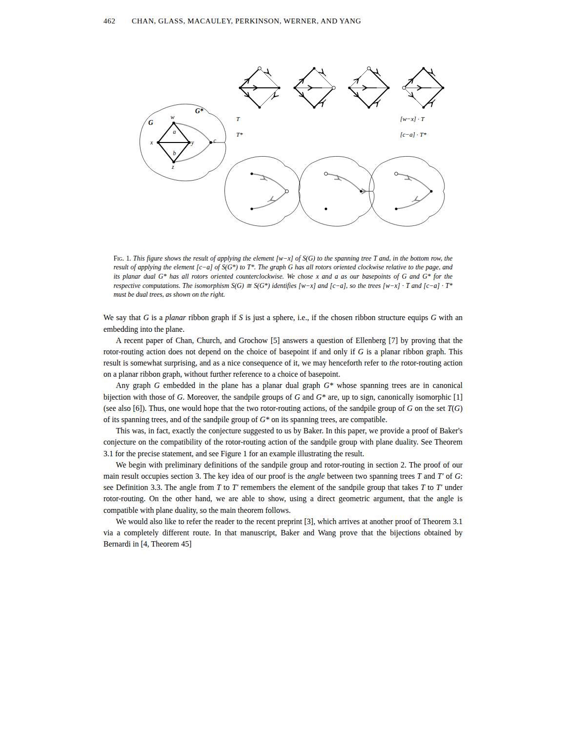462 CHAN, GLASS, MACAULEY, PERKINSON, WERNER, AND YANG
w z x y c a b G G* T [w−x] · T T* [c−a] · T*
Fig. 1. This figure shows the result of applying the element [w−x] of S(G) to the spanning tree T and, in the bottom row, the result of applying the element [c−a] of S(G*) to T*. The graph G has all rotors oriented clockwise relative to the page, and its planar dual G* has all rotors oriented counterclockwise. We chose x and a as our basepoints of G and G* for the respective computations. The isomorphism S(G) ≅ S(G*) identifies [w−x] and [c−a], so the trees [w−x] · T and [c−a] · T* must be dual trees, as shown on the right.
We say that G is a planar ribbon graph if S is just a sphere, i.e., if the chosen ribbon structure equips G with an embedding into the plane.
A recent paper of Chan, Church, and Grochow [5] answers a question of Ellenberg [7] by proving that the rotor-routing action does not depend on the choice of basepoint if and only if G is a planar ribbon graph. This result is somewhat surprising, and as a nice consequence of it, we may henceforth refer to the rotor-routing action on a planar ribbon graph, without further reference to a choice of basepoint.
Any graph G embedded in the plane has a planar dual graph G* whose spanning trees are in canonical bijection with those of G. Moreover, the sandpile groups of G and G* are, up to sign, canonically isomorphic [1] (see also [6]). Thus, one would hope that the two rotor-routing actions, of the sandpile group of G on the set T(G) of its spanning trees, and of the sandpile group of G* on its spanning trees, are compatible.
This was, in fact, exactly the conjecture suggested to us by Baker. In this paper, we provide a proof of Baker's conjecture on the compatibility of the rotor-routing action of the sandpile group with plane duality. See Theorem 3.1 for the precise statement, and see Figure 1 for an example illustrating the result.
We begin with preliminary definitions of the sandpile group and rotor-routing in section 2. The proof of our main result occupies section 3. The key idea of our proof is the angle between two spanning trees T and T′ of G: see Definition 3.3. The angle from T to T′ remembers the element of the sandpile group that takes T to T′ under rotor-routing. On the other hand, we are able to show, using a direct geometric argument, that the angle is compatible with plane duality, so the main theorem follows.
We would also like to refer the reader to the recent preprint [3], which arrives at another proof of Theorem 3.1 via a completely different route. In that manuscript, Baker and Wang prove that the bijections obtained by Bernardi in [4, Theorem 45]